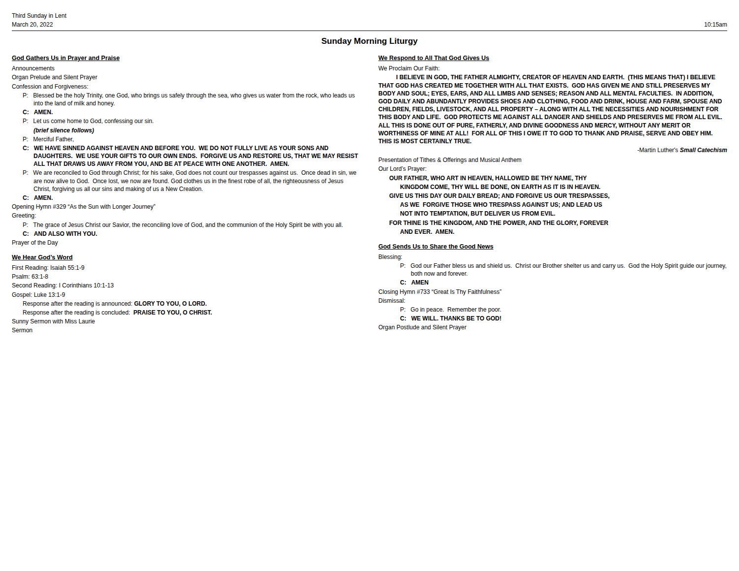Third Sunday in Lent
March 20, 2022
10:15am
Sunday Morning Liturgy
God Gathers Us in Prayer and Praise
Announcements
Organ Prelude and Silent Prayer
Confession and Forgiveness:
P: Blessed be the holy Trinity, one God, who brings us safely through the sea, who gives us water from the rock, who leads us into the land of milk and honey.
C: Amen.
P: Let us come home to God, confessing our sin.
(brief silence follows)
P: Merciful Father,
C: We have sinned against heaven and before you. We do not fully live as your sons and daughters. We use your gifts to our own ends. Forgive us and restore us, that we may resist all that draws us away from you, and be at peace with one another. Amen.
P: We are reconciled to God through Christ; for his sake, God does not count our trespasses against us. Once dead in sin, we are now alive to God. Once lost, we now are found. God clothes us in the finest robe of all, the righteousness of Jesus Christ, forgiving us all our sins and making of us a New Creation.
C: Amen.
Opening Hymn #329 “As the Sun with Longer Journey”
Greeting:
P: The grace of Jesus Christ our Savior, the reconciling love of God, and the communion of the Holy Spirit be with you all.
C: And also with you.
Prayer of the Day
We Hear God’s Word
First Reading: Isaiah 55:1-9
Psalm: 63:1-8
Second Reading: I Corinthians 10:1-13
Gospel: Luke 13:1-9
Response after the reading is announced: Glory to you, O Lord.
Response after the reading is concluded: Praise to you, O Christ.
Sunny Sermon with Miss Laurie
Sermon
We Respond to All That God Gives Us
We Proclaim Our Faith:
I believe in God, the Father Almighty, Creator of heaven and earth. (This means that) I believe that God has created me together with all that exists. God has given me and still preserves my body and soul; eyes, ears, and all limbs and senses; reason and all mental faculties. In addition, God daily and abundantly provides shoes and clothing, food and drink, house and farm, spouse and children, fields, livestock, and all property – along with all the necessities and nourishment for this body and life. God protects me against all danger and shields and preserves me from all evil. All this is done out of pure, fatherly, and divine goodness and mercy, without any merit or worthiness of mine at all! For all of this I owe it to God to thank and praise, serve and obey him. This is most certainly true.
-Martin Luther's Small Catechism
Presentation of Tithes & Offerings and Musical Anthem
Our Lord’s Prayer:
Our Father, who art in heaven, hallowed be thy name, thy
kingdom come, thy will be done, on earth as it is in heaven.
Give us this day our daily bread; and forgive us our trespasses,
as we forgive those who trespass against us; and lead us
not into temptation, but deliver us from evil.
For thine is the kingdom, and the power, and the glory, forever
and ever. Amen.
God Sends Us to Share the Good News
Blessing:
P: God our Father bless us and shield us. Christ our Brother shelter us and carry us. God the Holy Spirit guide our journey, both now and forever.
C: Amen
Closing Hymn #733 “Great Is Thy Faithfulness”
Dismissal:
P: Go in peace. Remember the poor.
C: We will. Thanks be to God!
Organ Postlude and Silent Prayer